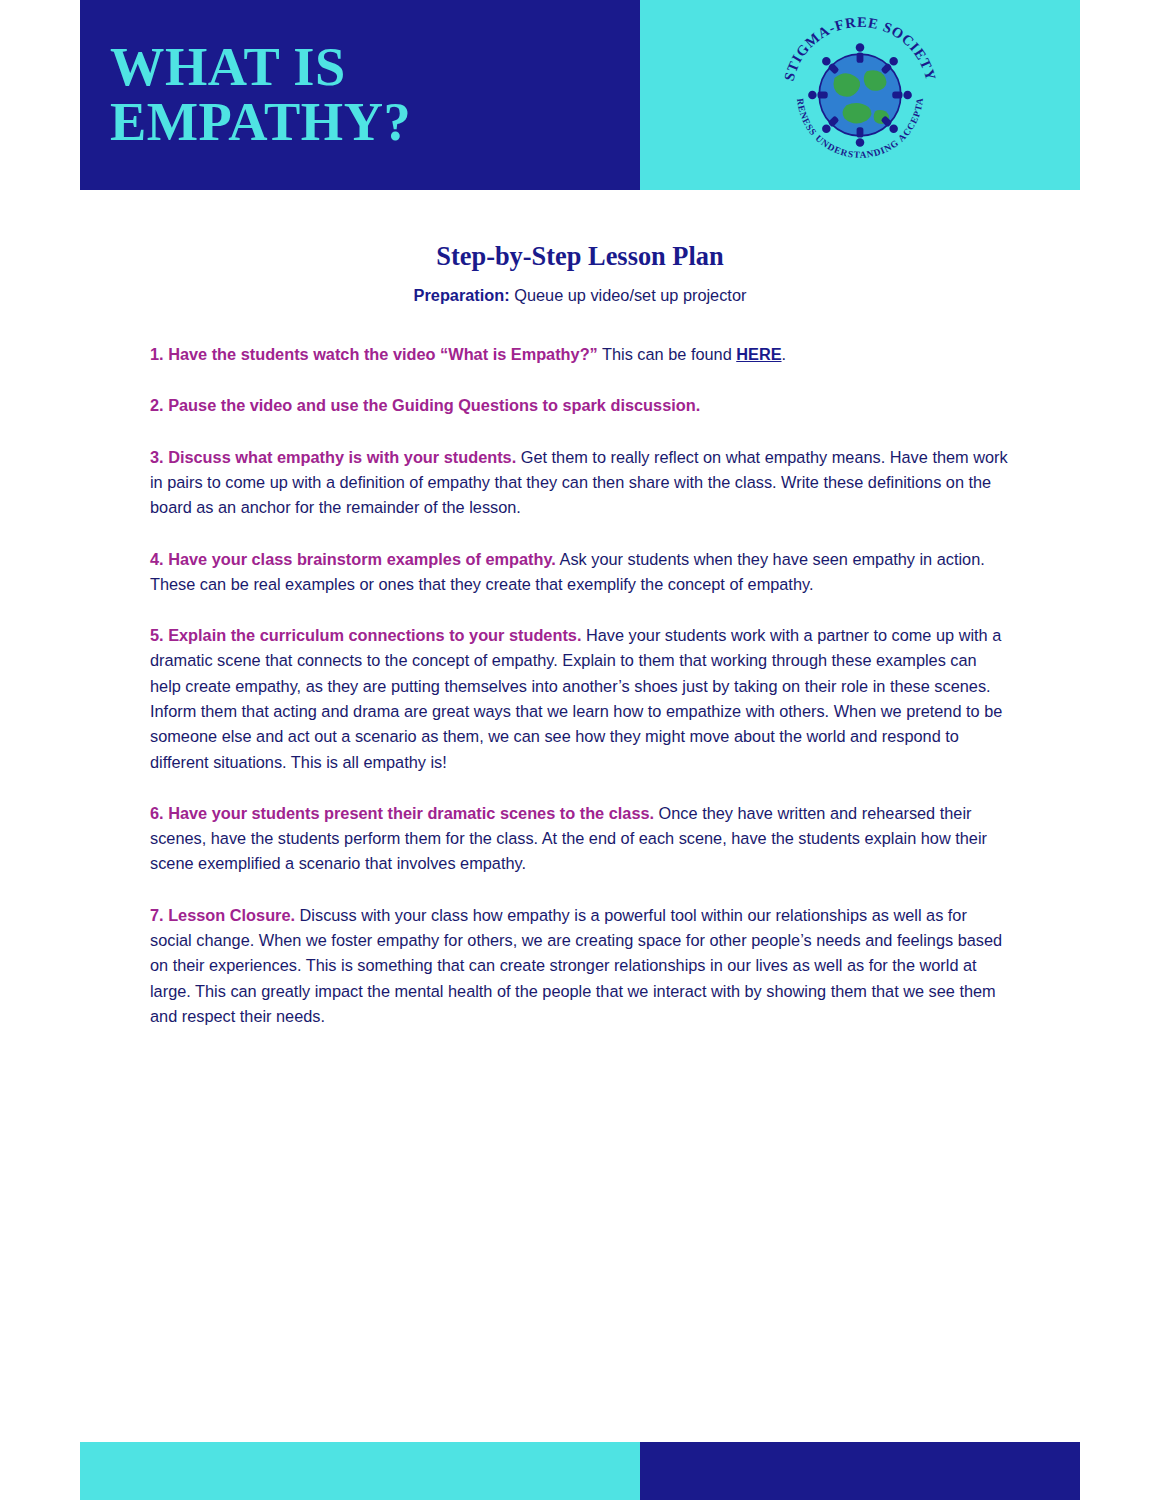What is
Empathy?
STIGMA-FREE SOCIETY AWARENESS UNDERSTANDING ACCEPTANCE
Step-by-Step Lesson Plan
Preparation: Queue up video/set up projector
1. Have the students watch the video “What is Empathy?” This can be found HERE.
2. Pause the video and use the Guiding Questions to spark discussion.
3. Discuss what empathy is with your students. Get them to really reflect on what empathy means. Have them work in pairs to come up with a definition of empathy that they can then share with the class. Write these definitions on the board as an anchor for the remainder of the lesson.
4. Have your class brainstorm examples of empathy. Ask your students when they have seen empathy in action. These can be real examples or ones that they create that exemplify the concept of empathy.
5. Explain the curriculum connections to your students. Have your students work with a partner to come up with a dramatic scene that connects to the concept of empathy. Explain to them that working through these examples can help create empathy, as they are putting themselves into another’s shoes just by taking on their role in these scenes. Inform them that acting and drama are great ways that we learn how to empathize with others. When we pretend to be someone else and act out a scenario as them, we can see how they might move about the world and respond to different situations. This is all empathy is!
6. Have your students present their dramatic scenes to the class. Once they have written and rehearsed their scenes, have the students perform them for the class. At the end of each scene, have the students explain how their scene exemplified a scenario that involves empathy.
7. Lesson Closure. Discuss with your class how empathy is a powerful tool within our relationships as well as for social change. When we foster empathy for others, we are creating space for other people’s needs and feelings based on their experiences. This is something that can create stronger relationships in our lives as well as for the world at large. This can greatly impact the mental health of the people that we interact with by showing them that we see them and respect their needs.